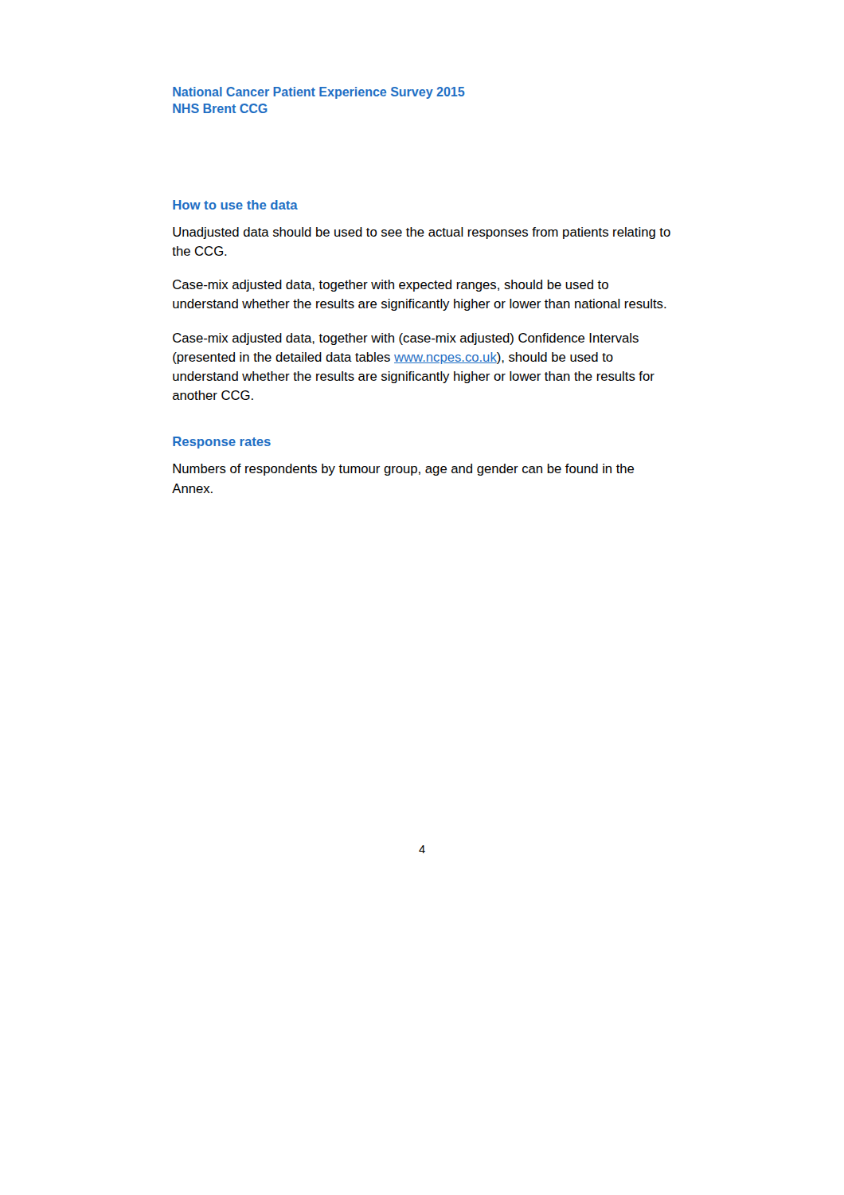National Cancer Patient Experience Survey 2015
NHS Brent CCG
How to use the data
Unadjusted data should be used to see the actual responses from patients relating to the CCG.
Case-mix adjusted data, together with expected ranges, should be used to understand whether the results are significantly higher or lower than national results.
Case-mix adjusted data, together with (case-mix adjusted) Confidence Intervals (presented in the detailed data tables www.ncpes.co.uk), should be used to understand whether the results are significantly higher or lower than the results for another CCG.
Response rates
Numbers of respondents by tumour group, age and gender can be found in the Annex.
4